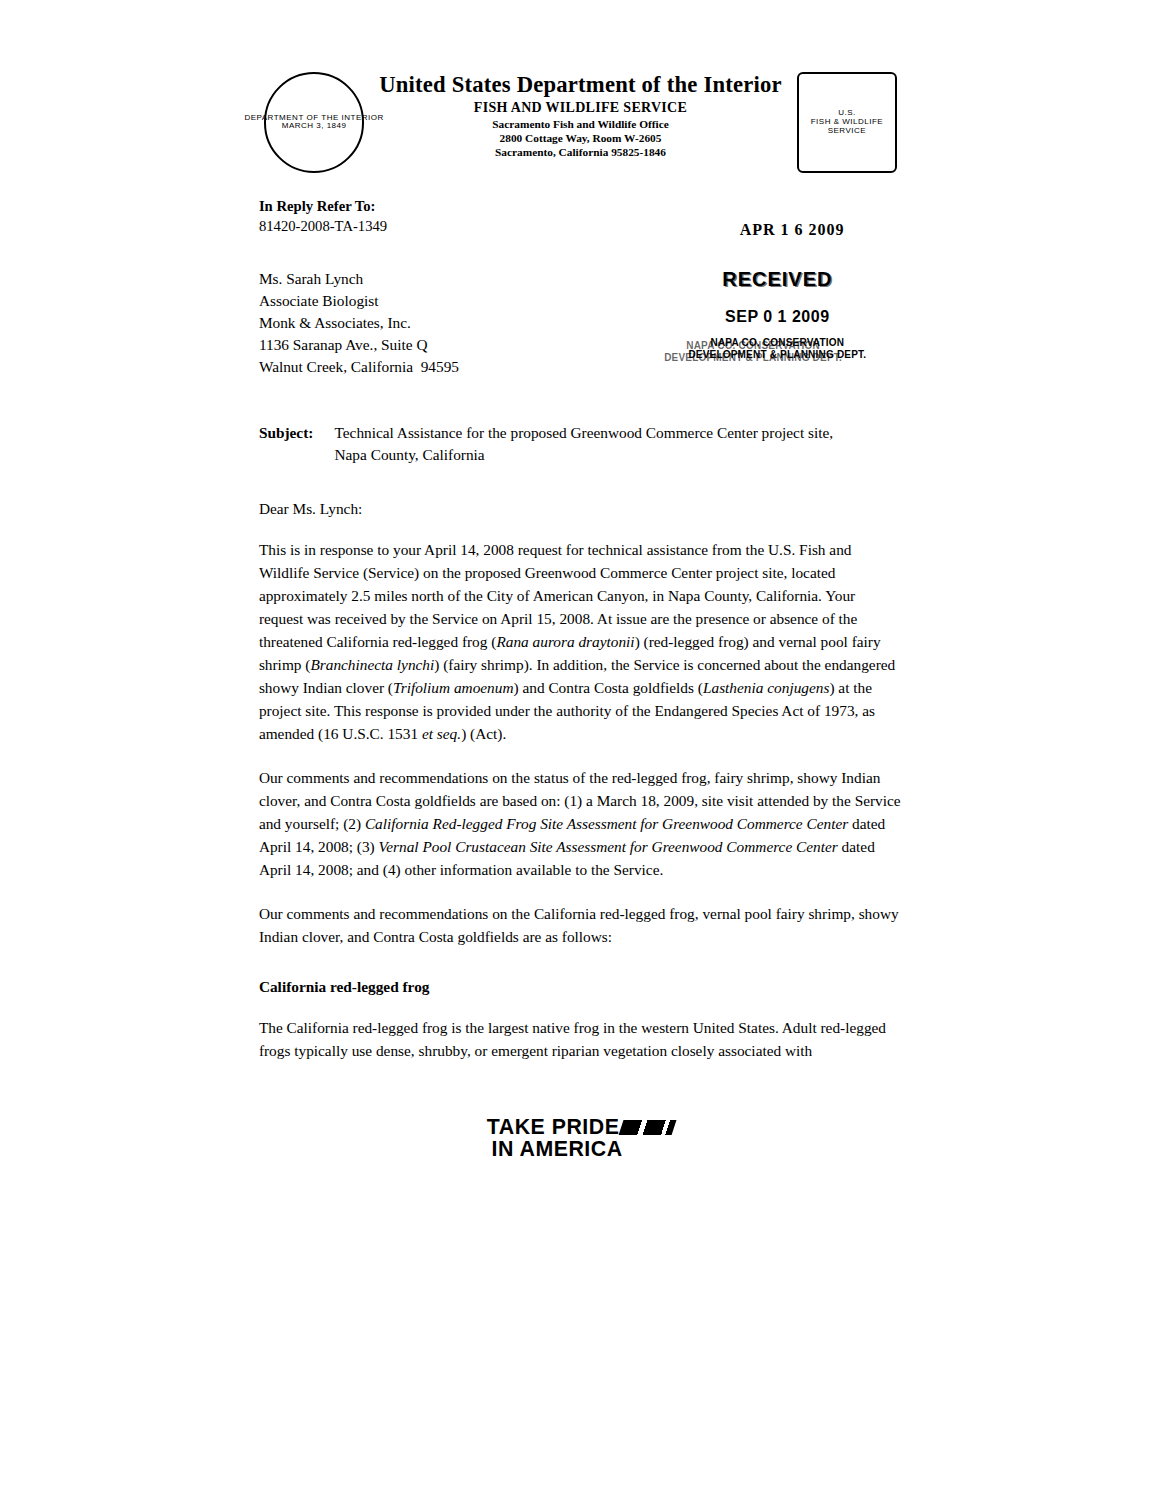DEPARTMENT OF THE INTERIOR
MARCH 3, 1849
United States Department of the Interior
FISH AND WILDLIFE SERVICE
Sacramento Fish and Wildlife Office
2800 Cottage Way, Room W-2605
Sacramento, California 95825-1846
U.S.
FISH & WILDLIFE
SERVICE
In Reply Refer To:
81420-2008-TA-1349
APR 1 6 2009
Ms. Sarah Lynch
Associate Biologist
Monk & Associates, Inc.
1136 Saranap Ave., Suite Q
Walnut Creek, California 94595
RECEIVED
SEP 0 1 2009
NAPA CO. CONSERVATION
DEVELOPMENT & PLANNING DEPT. NAPA CO. CONSERVATION
DEVELOPMENT & PLANNING DEPT.
Subject:
Technical Assistance for the proposed Greenwood Commerce Center project site,
Napa County, California
Dear Ms. Lynch:
This is in response to your April 14, 2008 request for technical assistance from the U.S. Fish and Wildlife Service (Service) on the proposed Greenwood Commerce Center project site, located approximately 2.5 miles north of the City of American Canyon, in Napa County, California. Your request was received by the Service on April 15, 2008. At issue are the presence or absence of the threatened California red-legged frog (Rana aurora draytonii) (red-legged frog) and vernal pool fairy shrimp (Branchinecta lynchi) (fairy shrimp). In addition, the Service is concerned about the endangered showy Indian clover (Trifolium amoenum) and Contra Costa goldfields (Lasthenia conjugens) at the project site. This response is provided under the authority of the Endangered Species Act of 1973, as amended (16 U.S.C. 1531 et seq.) (Act).
Our comments and recommendations on the status of the red-legged frog, fairy shrimp, showy Indian clover, and Contra Costa goldfields are based on: (1) a March 18, 2009, site visit attended by the Service and yourself; (2) California Red-legged Frog Site Assessment for Greenwood Commerce Center dated April 14, 2008; (3) Vernal Pool Crustacean Site Assessment for Greenwood Commerce Center dated April 14, 2008; and (4) other information available to the Service.
Our comments and recommendations on the California red-legged frog, vernal pool fairy shrimp, showy Indian clover, and Contra Costa goldfields are as follows:
California red-legged frog
The California red-legged frog is the largest native frog in the western United States. Adult red-legged frogs typically use dense, shrubby, or emergent riparian vegetation closely associated with
TAKE PRIDE IN AMERICA